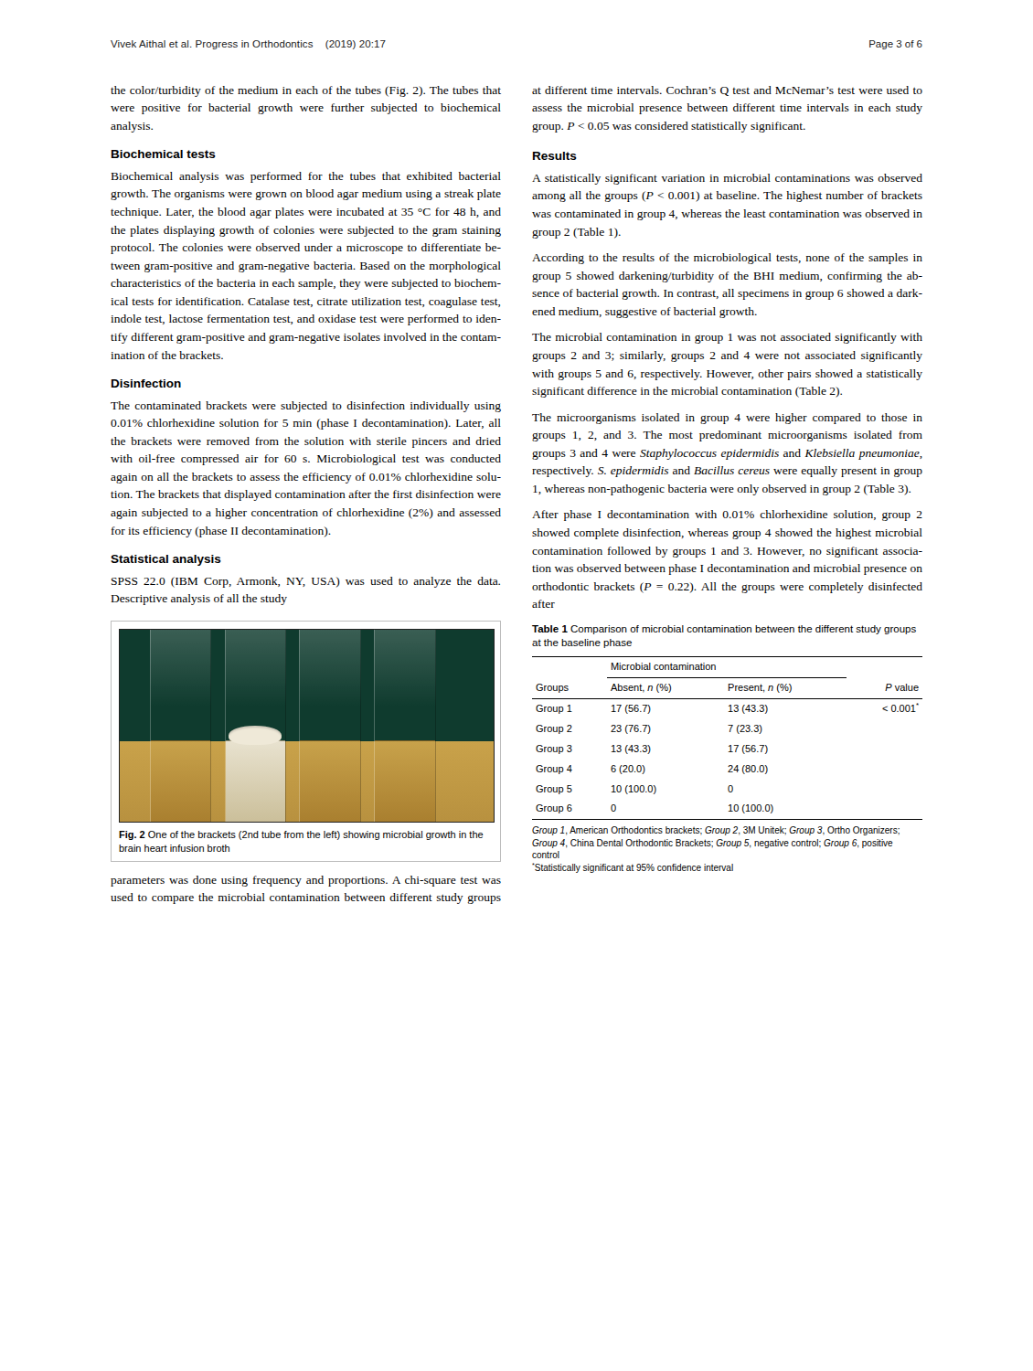Vivek Aithal et al. Progress in Orthodontics (2019) 20:17
Page 3 of 6
the color/turbidity of the medium in each of the tubes (Fig. 2). The tubes that were positive for bacterial growth were further subjected to biochemical analysis.
Biochemical tests
Biochemical analysis was performed for the tubes that exhibited bacterial growth. The organisms were grown on blood agar medium using a streak plate technique. Later, the blood agar plates were incubated at 35 °C for 48 h, and the plates displaying growth of colonies were subjected to the gram staining protocol. The colonies were observed under a microscope to differentiate between gram-positive and gram-negative bacteria. Based on the morphological characteristics of the bacteria in each sample, they were subjected to biochemical tests for identification. Catalase test, citrate utilization test, coagulase test, indole test, lactose fermentation test, and oxidase test were performed to identify different gram-positive and gram-negative isolates involved in the contamination of the brackets.
Disinfection
The contaminated brackets were subjected to disinfection individually using 0.01% chlorhexidine solution for 5 min (phase I decontamination). Later, all the brackets were removed from the solution with sterile pincers and dried with oil-free compressed air for 60 s. Microbiological test was conducted again on all the brackets to assess the efficiency of 0.01% chlorhexidine solution. The brackets that displayed contamination after the first disinfection were again subjected to a higher concentration of chlorhexidine (2%) and assessed for its efficiency (phase II decontamination).
Statistical analysis
SPSS 22.0 (IBM Corp, Armonk, NY, USA) was used to analyze the data. Descriptive analysis of all the study
Fig. 2 One of the brackets (2nd tube from the left) showing microbial growth in the brain heart infusion broth
parameters was done using frequency and proportions. A chi-square test was used to compare the microbial contamination between different study groups at different time intervals. Cochran’s Q test and McNemar’s test were used to assess the microbial presence between different time intervals in each study group. P < 0.05 was considered statistically significant.
Results
A statistically significant variation in microbial contaminations was observed among all the groups (P < 0.001) at baseline. The highest number of brackets was contaminated in group 4, whereas the least contamination was observed in group 2 (Table 1).
According to the results of the microbiological tests, none of the samples in group 5 showed darkening/turbidity of the BHI medium, confirming the absence of bacterial growth. In contrast, all specimens in group 6 showed a darkened medium, suggestive of bacterial growth.
The microbial contamination in group 1 was not associated significantly with groups 2 and 3; similarly, groups 2 and 4 were not associated significantly with groups 5 and 6, respectively. However, other pairs showed a statistically significant difference in the microbial contamination (Table 2).
The microorganisms isolated in group 4 were higher compared to those in groups 1, 2, and 3. The most predominant microorganisms isolated from groups 3 and 4 were Staphylococcus epidermidis and Klebsiella pneumoniae, respectively. S. epidermidis and Bacillus cereus were equally present in group 1, whereas non-pathogenic bacteria were only observed in group 2 (Table 3).
After phase I decontamination with 0.01% chlorhexidine solution, group 2 showed complete disinfection, whereas group 4 showed the highest microbial contamination followed by groups 1 and 3. However, no significant association was observed between phase I decontamination and microbial presence on orthodontic brackets (P = 0.22). All the groups were completely disinfected after
Table 1 Comparison of microbial contamination between the different study groups at the baseline phase
| Groups | Microbial contamination | P value |
| --- | --- | --- |
| Absent, n (%) | Present, n (%) |
| Group 1 | 17 (56.7) | 13 (43.3) | < 0.001 * |
| Group 2 | 23 (76.7) | 7 (23.3) | |
| Group 3 | 13 (43.3) | 17 (56.7) | |
| Group 4 | 6 (20.0) | 24 (80.0) | |
| Group 5 | 10 (100.0) | 0 | |
| Group 6 | 0 | 10 (100.0) | |
Group 1, American Orthodontics brackets; Group 2, 3M Unitek; Group 3, Ortho Organizers; Group 4, China Dental Orthodontic Brackets; Group 5, negative control; Group 6, positive control
*Statistically significant at 95% confidence interval